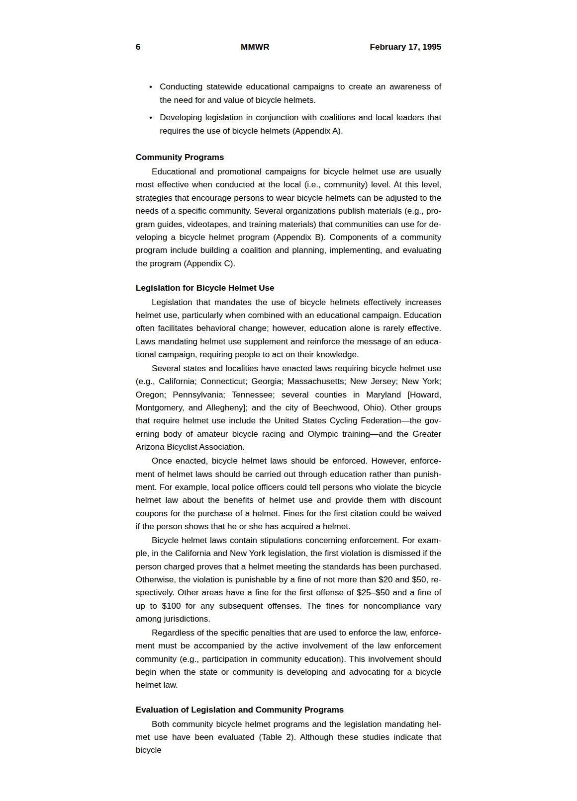6 MMWR February 17, 1995
Conducting statewide educational campaigns to create an awareness of the need for and value of bicycle helmets.
Developing legislation in conjunction with coalitions and local leaders that requires the use of bicycle helmets (Appendix A).
Community Programs
Educational and promotional campaigns for bicycle helmet use are usually most effective when conducted at the local (i.e., community) level. At this level, strategies that encourage persons to wear bicycle helmets can be adjusted to the needs of a specific community. Several organizations publish materials (e.g., program guides, videotapes, and training materials) that communities can use for developing a bicycle helmet program (Appendix B). Components of a community program include building a coalition and planning, implementing, and evaluating the program (Appendix C).
Legislation for Bicycle Helmet Use
Legislation that mandates the use of bicycle helmets effectively increases helmet use, particularly when combined with an educational campaign. Education often facilitates behavioral change; however, education alone is rarely effective. Laws mandating helmet use supplement and reinforce the message of an educational campaign, requiring people to act on their knowledge.
Several states and localities have enacted laws requiring bicycle helmet use (e.g., California; Connecticut; Georgia; Massachusetts; New Jersey; New York; Oregon; Pennsylvania; Tennessee; several counties in Maryland [Howard, Montgomery, and Allegheny]; and the city of Beechwood, Ohio). Other groups that require helmet use include the United States Cycling Federation—the governing body of amateur bicycle racing and Olympic training—and the Greater Arizona Bicyclist Association.
Once enacted, bicycle helmet laws should be enforced. However, enforcement of helmet laws should be carried out through education rather than punishment. For example, local police officers could tell persons who violate the bicycle helmet law about the benefits of helmet use and provide them with discount coupons for the purchase of a helmet. Fines for the first citation could be waived if the person shows that he or she has acquired a helmet.
Bicycle helmet laws contain stipulations concerning enforcement. For example, in the California and New York legislation, the first violation is dismissed if the person charged proves that a helmet meeting the standards has been purchased. Otherwise, the violation is punishable by a fine of not more than $20 and $50, respectively. Other areas have a fine for the first offense of $25–$50 and a fine of up to $100 for any subsequent offenses. The fines for noncompliance vary among jurisdictions.
Regardless of the specific penalties that are used to enforce the law, enforcement must be accompanied by the active involvement of the law enforcement community (e.g., participation in community education). This involvement should begin when the state or community is developing and advocating for a bicycle helmet law.
Evaluation of Legislation and Community Programs
Both community bicycle helmet programs and the legislation mandating helmet use have been evaluated (Table 2). Although these studies indicate that bicycle